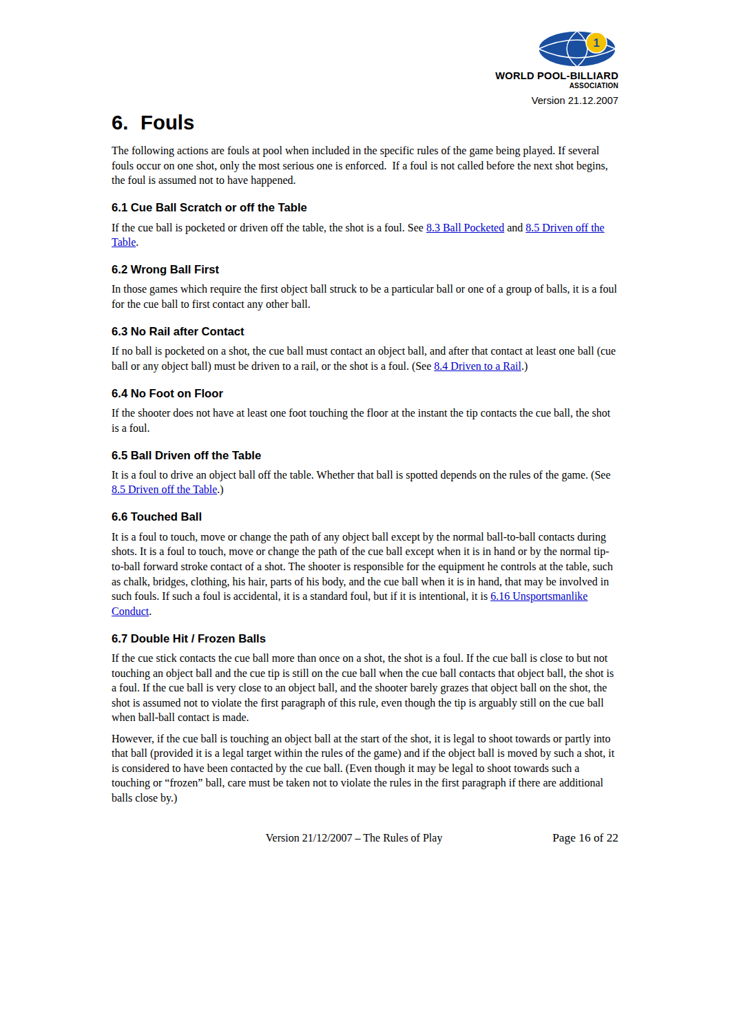1 WORLD POOL-BILLIARD
ASSOCIATION
Version 21.12.2007
6. Fouls
The following actions are fouls at pool when included in the specific rules of the game being played. If several fouls occur on one shot, only the most serious one is enforced. If a foul is not called before the next shot begins, the foul is assumed not to have happened.
6.1 Cue Ball Scratch or off the Table
If the cue ball is pocketed or driven off the table, the shot is a foul. See 8.3 Ball Pocketed and 8.5 Driven off the Table.
6.2 Wrong Ball First
In those games which require the first object ball struck to be a particular ball or one of a group of balls, it is a foul for the cue ball to first contact any other ball.
6.3 No Rail after Contact
If no ball is pocketed on a shot, the cue ball must contact an object ball, and after that contact at least one ball (cue ball or any object ball) must be driven to a rail, or the shot is a foul. (See 8.4 Driven to a Rail.)
6.4 No Foot on Floor
If the shooter does not have at least one foot touching the floor at the instant the tip contacts the cue ball, the shot is a foul.
6.5 Ball Driven off the Table
It is a foul to drive an object ball off the table. Whether that ball is spotted depends on the rules of the game. (See 8.5 Driven off the Table.)
6.6 Touched Ball
It is a foul to touch, move or change the path of any object ball except by the normal ball-to-ball contacts during shots. It is a foul to touch, move or change the path of the cue ball except when it is in hand or by the normal tip-to-ball forward stroke contact of a shot. The shooter is responsible for the equipment he controls at the table, such as chalk, bridges, clothing, his hair, parts of his body, and the cue ball when it is in hand, that may be involved in such fouls. If such a foul is accidental, it is a standard foul, but if it is intentional, it is 6.16 Unsportsmanlike Conduct.
6.7 Double Hit / Frozen Balls
If the cue stick contacts the cue ball more than once on a shot, the shot is a foul. If the cue ball is close to but not touching an object ball and the cue tip is still on the cue ball when the cue ball contacts that object ball, the shot is a foul. If the cue ball is very close to an object ball, and the shooter barely grazes that object ball on the shot, the shot is assumed not to violate the first paragraph of this rule, even though the tip is arguably still on the cue ball when ball-ball contact is made.
However, if the cue ball is touching an object ball at the start of the shot, it is legal to shoot towards or partly into that ball (provided it is a legal target within the rules of the game) and if the object ball is moved by such a shot, it is considered to have been contacted by the cue ball. (Even though it may be legal to shoot towards such a touching or “frozen” ball, care must be taken not to violate the rules in the first paragraph if there are additional balls close by.)
Version 21/12/2007 – The Rules of Play
Page 16 of 22